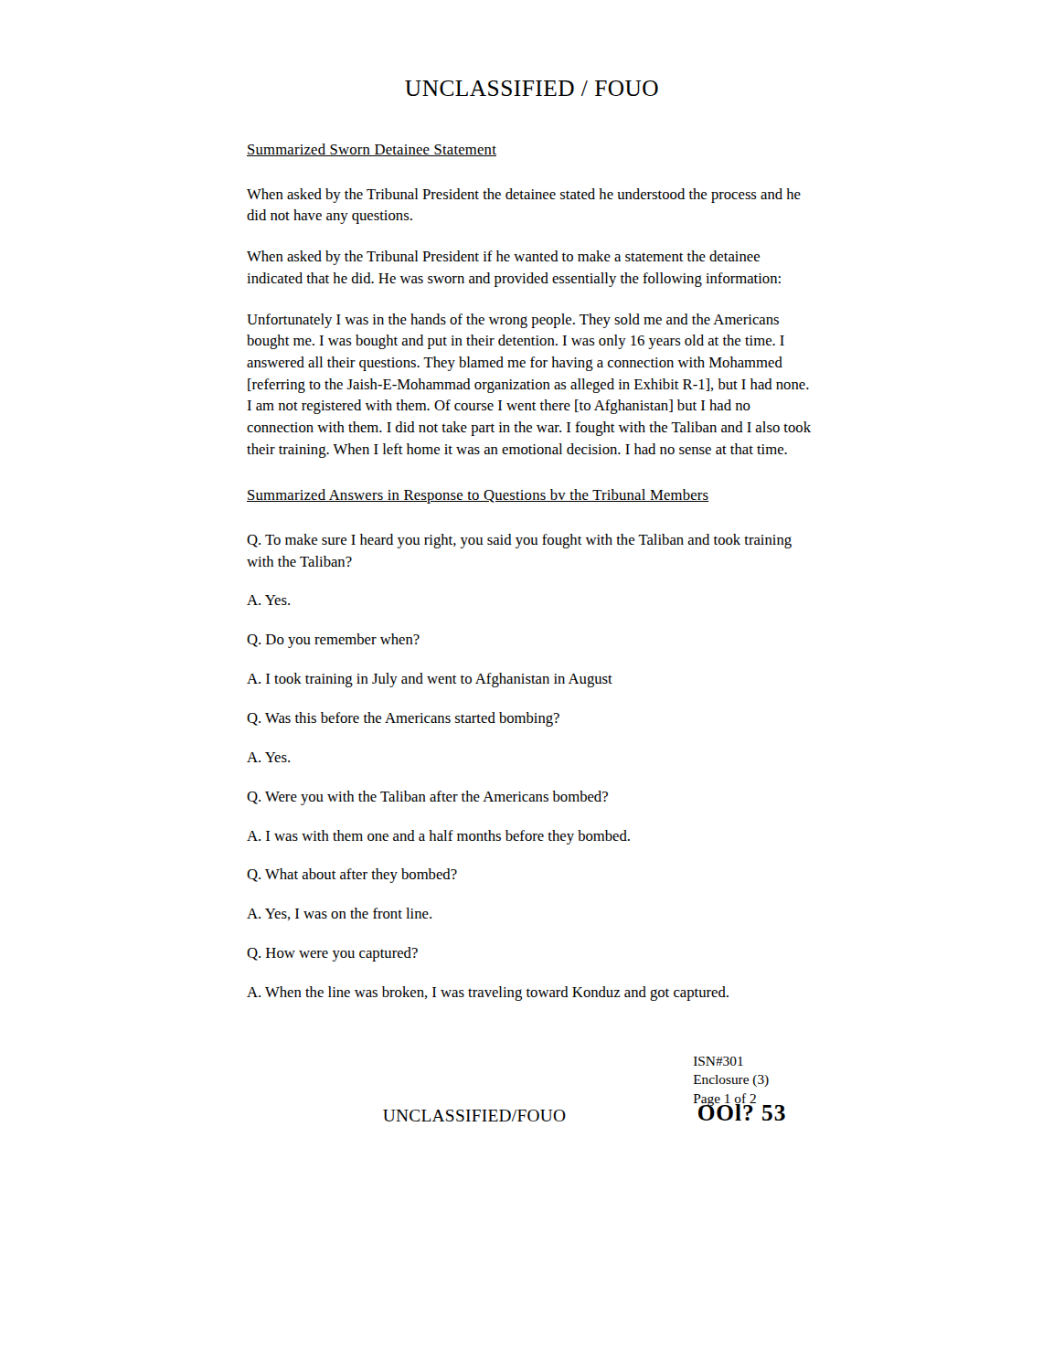UNCLASSIFIED / FOUO
Summarized Sworn Detainee Statement
When asked by the Tribunal President the detainee stated he understood the process and he did not have any questions.
When asked by the Tribunal President if he wanted to make a statement the detainee indicated that he did. He was sworn and provided essentially the following information:
Unfortunately I was in the hands of the wrong people. They sold me and the Americans bought me. I was bought and put in their detention. I was only 16 years old at the time. I answered all their questions. They blamed me for having a connection with Mohammed [referring to the Jaish-E-Mohammad organization as alleged in Exhibit R-1], but I had none. I am not registered with them. Of course I went there [to Afghanistan] but I had no connection with them. I did not take part in the war. I fought with the Taliban and I also took their training. When I left home it was an emotional decision. I had no sense at that time.
Summarized Answers in Response to Questions bv the Tribunal Members
Q. To make sure I heard you right, you said you fought with the Taliban and took training with the Taliban?
A. Yes.
Q. Do you remember when?
A. I took training in July and went to Afghanistan in August
Q. Was this before the Americans started bombing?
A. Yes.
Q. Were you with the Taliban after the Americans bombed?
A. I was with them one and a half months before they bombed.
Q. What about after they bombed?
A. Yes, I was on the front line.
Q. How were you captured?
A. When the line was broken, I was traveling toward Konduz and got captured.
ISN#301
Enclosure (3)
Page 1 of 2
UNCLASSIFIED/FOUO
OOl? 53